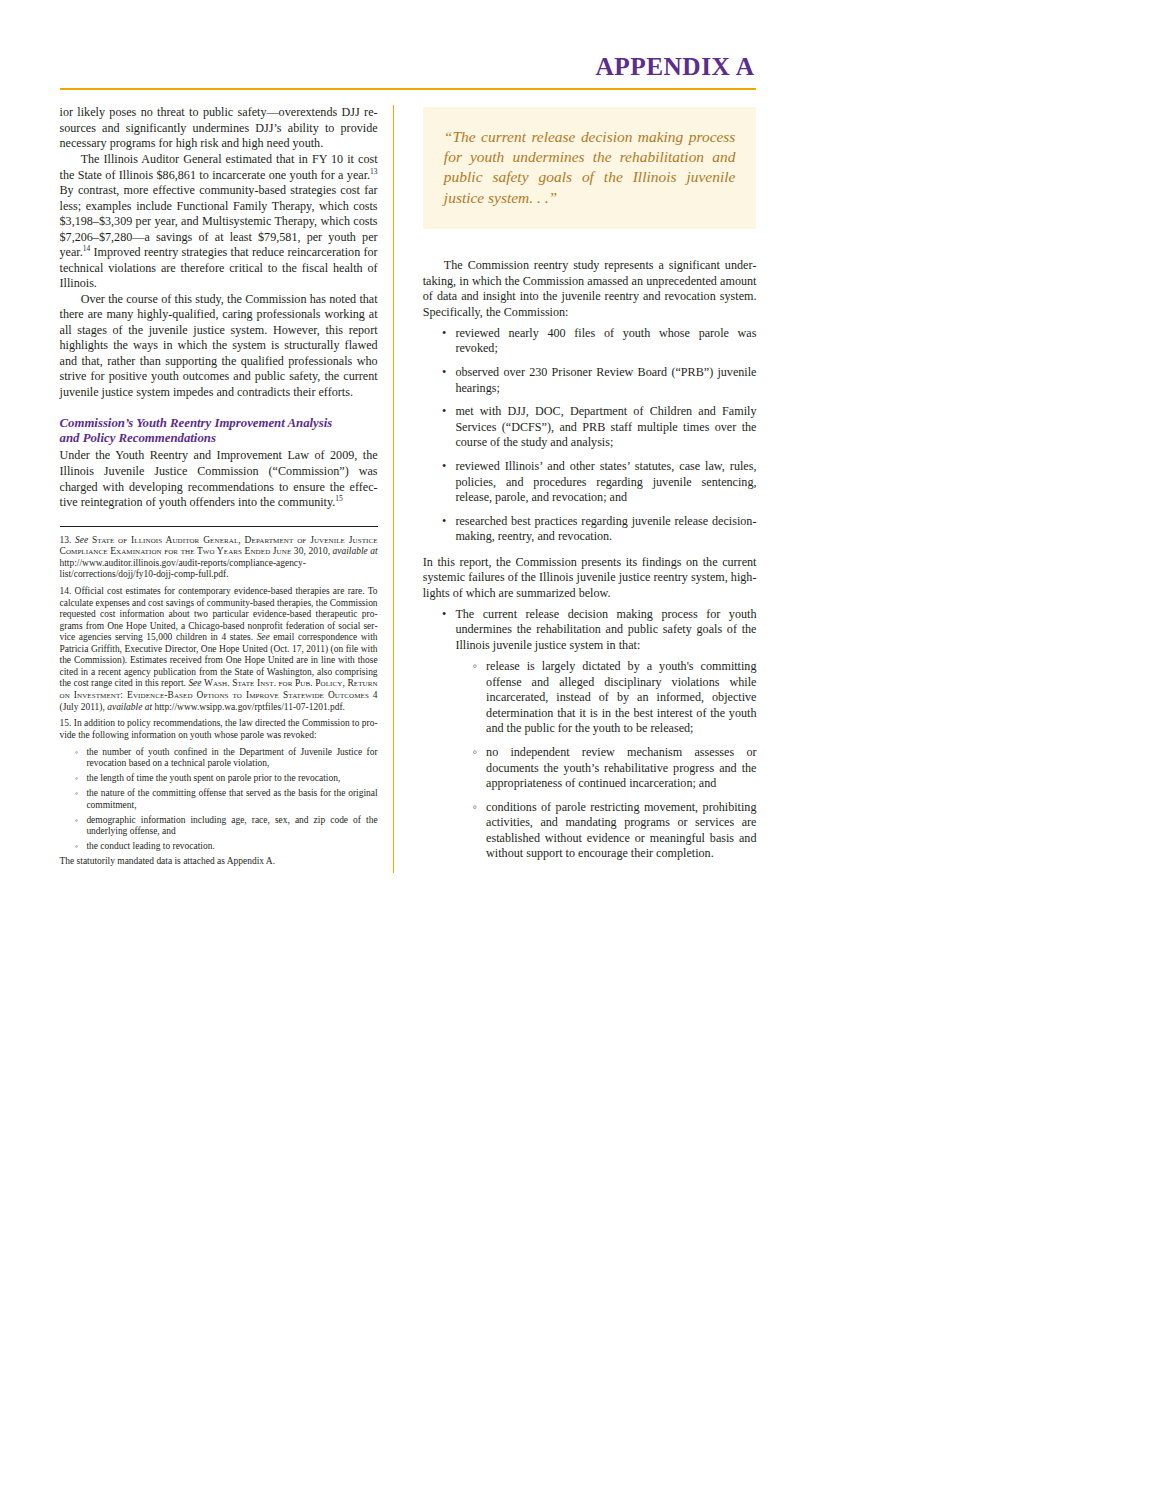APPENDIX A
ior likely poses no threat to public safety—overextends DJJ resources and significantly undermines DJJ’s ability to provide necessary programs for high risk and high need youth.
The Illinois Auditor General estimated that in FY 10 it cost the State of Illinois $86,861 to incarcerate one youth for a year.13 By contrast, more effective community-based strategies cost far less; examples include Functional Family Therapy, which costs $3,198–$3,309 per year, and Multisystemic Therapy, which costs $7,206–$7,280—a savings of at least $79,581, per youth per year.14 Improved reentry strategies that reduce reincarceration for technical violations are therefore critical to the fiscal health of Illinois.
Over the course of this study, the Commission has noted that there are many highly-qualified, caring professionals working at all stages of the juvenile justice system. However, this report highlights the ways in which the system is structurally flawed and that, rather than supporting the qualified professionals who strive for positive youth outcomes and public safety, the current juvenile justice system impedes and contradicts their efforts.
Commission’s Youth Reentry Improvement Analysis
and Policy Recommendations
Under the Youth Reentry and Improvement Law of 2009, the Illinois Juvenile Justice Commission (“Commission”) was charged with developing recommendations to ensure the effective reintegration of youth offenders into the community.15
13. See State of Illinois Auditor General, Department of Juvenile Justice Compliance Examination for the Two Years Ended June 30, 2010, available at http://www.auditor.illinois.gov/audit-reports/compliance-agency-list/corrections/dojj/fy10-dojj-comp-full.pdf.
14. Official cost estimates for contemporary evidence-based therapies are rare. To calculate expenses and cost savings of community-based therapies, the Commission requested cost information about two particular evidence-based therapeutic programs from One Hope United, a Chicago-based nonprofit federation of social service agencies serving 15,000 children in 4 states. See email correspondence with Patricia Griffith, Executive Director, One Hope United (Oct. 17, 2011) (on file with the Commission). Estimates received from One Hope United are in line with those cited in a recent agency publication from the State of Washington, also comprising the cost range cited in this report. See Wash. State Inst. for Pub. Policy, Return on Investment: Evidence-Based Options to Improve Statewide Outcomes 4 (July 2011), available at http://www.wsipp.wa.gov/rptfiles/11-07-1201.pdf.
15. In addition to policy recommendations, the law directed the Commission to provide the following information on youth whose parole was revoked:
the number of youth confined in the Department of Juvenile Justice for revocation based on a technical parole violation,
the length of time the youth spent on parole prior to the revocation,
the nature of the committing offense that served as the basis for the original commitment,
demographic information including age, race, sex, and zip code of the underlying offense, and
the conduct leading to revocation.
The statutorily mandated data is attached as Appendix A.
“The current release decision making process for youth undermines the rehabilitation and public safety goals of the Illinois juvenile justice system. . .”
The Commission reentry study represents a significant undertaking, in which the Commission amassed an unprecedented amount of data and insight into the juvenile reentry and revocation system. Specifically, the Commission:
reviewed nearly 400 files of youth whose parole was revoked;
observed over 230 Prisoner Review Board (“PRB”) juvenile hearings;
met with DJJ, DOC, Department of Children and Family Services (“DCFS”), and PRB staff multiple times over the course of the study and analysis;
reviewed Illinois’ and other states’ statutes, case law, rules, policies, and procedures regarding juvenile sentencing, release, parole, and revocation; and
researched best practices regarding juvenile release decision-making, reentry, and revocation.
In this report, the Commission presents its findings on the current systemic failures of the Illinois juvenile justice reentry system, highlights of which are summarized below.
The current release decision making process for youth undermines the rehabilitation and public safety goals of the Illinois juvenile justice system in that:
release is largely dictated by a youth's committing offense and alleged disciplinary violations while incarcerated, instead of by an informed, objective determination that it is in the best interest of the youth and the public for the youth to be released;
no independent review mechanism assesses or documents the youth’s rehabilitative progress and the appropriateness of continued incarceration; and
conditions of parole restricting movement, prohibiting activities, and mandating programs or services are established without evidence or meaningful basis and without support to encourage their completion.